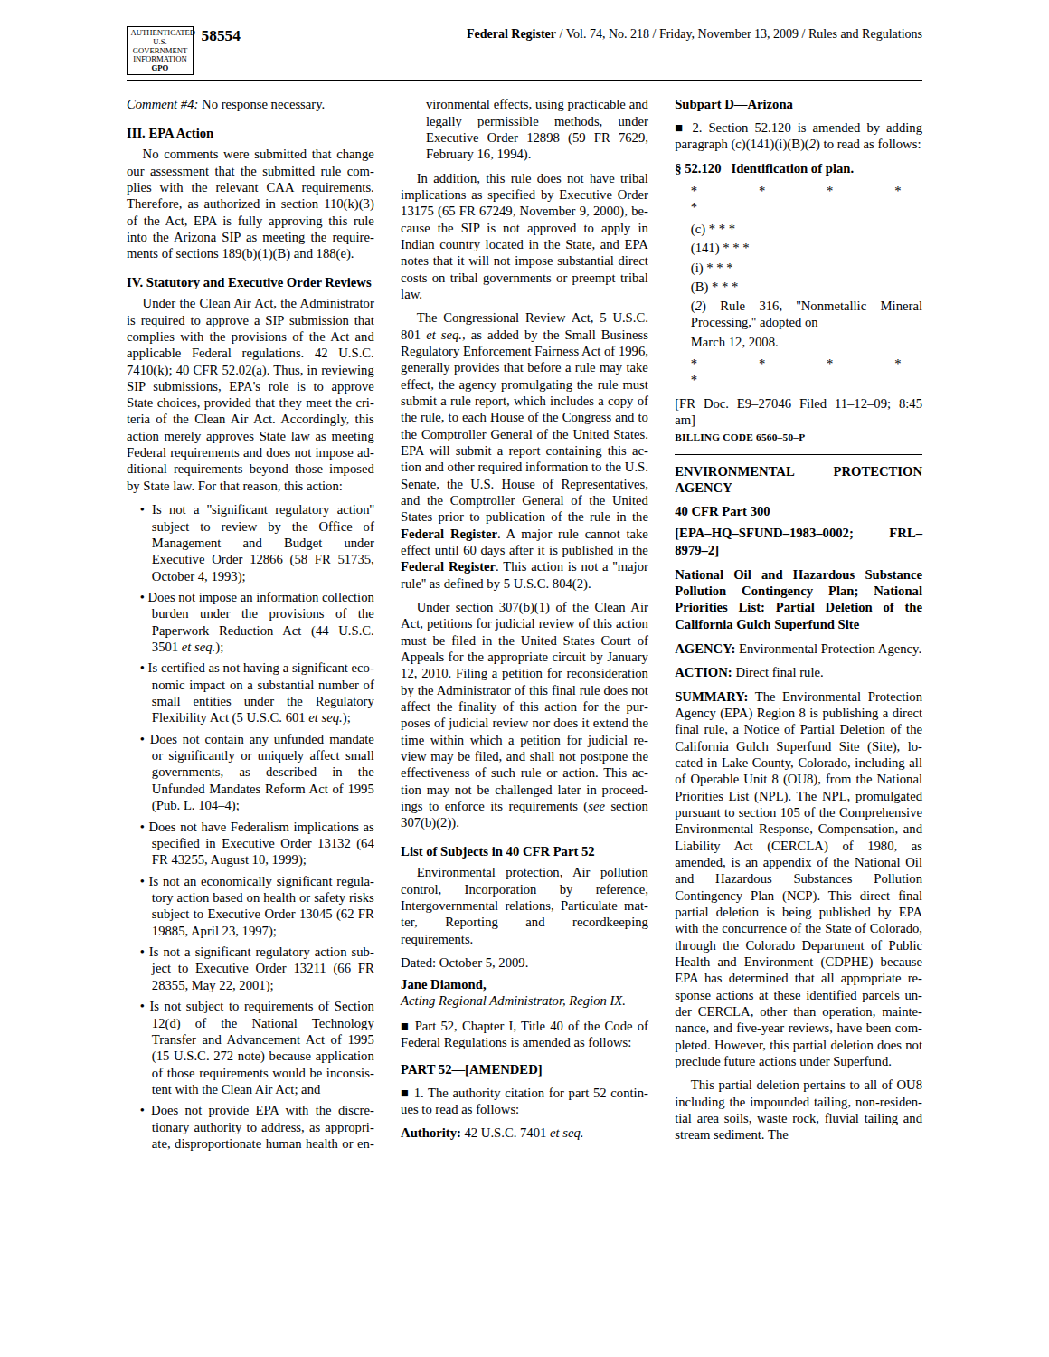AUTHENTICATED
U.S. GOVERNMENT
INFORMATION
GPO
58554
Federal Register / Vol. 74, No. 218 / Friday, November 13, 2009 / Rules and Regulations
Comment #4: No response necessary.
III. EPA Action
No comments were submitted that change our assessment that the submitted rule complies with the relevant CAA requirements. Therefore, as authorized in section 110(k)(3) of the Act, EPA is fully approving this rule into the Arizona SIP as meeting the requirements of sections 189(b)(1)(B) and 188(e).
IV. Statutory and Executive Order Reviews
Under the Clean Air Act, the Administrator is required to approve a SIP submission that complies with the provisions of the Act and applicable Federal regulations. 42 U.S.C. 7410(k); 40 CFR 52.02(a). Thus, in reviewing SIP submissions, EPA's role is to approve State choices, provided that they meet the criteria of the Clean Air Act. Accordingly, this action merely approves State law as meeting Federal requirements and does not impose additional requirements beyond those imposed by State law. For that reason, this action:
Is not a ''significant regulatory action'' subject to review by the Office of Management and Budget under Executive Order 12866 (58 FR 51735, October 4, 1993);
Does not impose an information collection burden under the provisions of the Paperwork Reduction Act (44 U.S.C. 3501 et seq.);
Is certified as not having a significant economic impact on a substantial number of small entities under the Regulatory Flexibility Act (5 U.S.C. 601 et seq.);
Does not contain any unfunded mandate or significantly or uniquely affect small governments, as described in the Unfunded Mandates Reform Act of 1995 (Pub. L. 104–4);
Does not have Federalism implications as specified in Executive Order 13132 (64 FR 43255, August 10, 1999);
Is not an economically significant regulatory action based on health or safety risks subject to Executive Order 13045 (62 FR 19885, April 23, 1997);
Is not a significant regulatory action subject to Executive Order 13211 (66 FR 28355, May 22, 2001);
Is not subject to requirements of Section 12(d) of the National Technology Transfer and Advancement Act of 1995 (15 U.S.C. 272 note) because application of those requirements would be inconsistent with the Clean Air Act; and
Does not provide EPA with the discretionary authority to address, as appropriate, disproportionate human health or environmental effects, using practicable and legally permissible methods, under Executive Order 12898 (59 FR 7629, February 16, 1994).
In addition, this rule does not have tribal implications as specified by Executive Order 13175 (65 FR 67249, November 9, 2000), because the SIP is not approved to apply in Indian country located in the State, and EPA notes that it will not impose substantial direct costs on tribal governments or preempt tribal law.
The Congressional Review Act, 5 U.S.C. 801 et seq., as added by the Small Business Regulatory Enforcement Fairness Act of 1996, generally provides that before a rule may take effect, the agency promulgating the rule must submit a rule report, which includes a copy of the rule, to each House of the Congress and to the Comptroller General of the United States. EPA will submit a report containing this action and other required information to the U.S. Senate, the U.S. House of Representatives, and the Comptroller General of the United States prior to publication of the rule in the Federal Register. A major rule cannot take effect until 60 days after it is published in the Federal Register. This action is not a ''major rule'' as defined by 5 U.S.C. 804(2).
Under section 307(b)(1) of the Clean Air Act, petitions for judicial review of this action must be filed in the United States Court of Appeals for the appropriate circuit by January 12, 2010. Filing a petition for reconsideration by the Administrator of this final rule does not affect the finality of this action for the purposes of judicial review nor does it extend the time within which a petition for judicial review may be filed, and shall not postpone the effectiveness of such rule or action. This action may not be challenged later in proceedings to enforce its requirements (see section 307(b)(2)).
List of Subjects in 40 CFR Part 52
Environmental protection, Air pollution control, Incorporation by reference, Intergovernmental relations, Particulate matter, Reporting and recordkeeping requirements.
Dated: October 5, 2009.
Jane Diamond,
Acting Regional Administrator, Region IX.
Part 52, Chapter I, Title 40 of the Code of Federal Regulations is amended as follows:
PART 52—[AMENDED]
1. The authority citation for part 52 continues to read as follows:
Authority: 42 U.S.C. 7401 et seq.
Subpart D—Arizona
2. Section 52.120 is amended by adding paragraph (c)(141)(i)(B)(2) to read as follows:
§ 52.120 Identification of plan.
* * * * *
(c) * * *
(141) * * *
(i) * * *
(B) * * *
(2) Rule 316, ''Nonmetallic Mineral Processing,'' adopted on
March 12, 2008.
* * * * *
[FR Doc. E9–27046 Filed 11–12–09; 8:45 am]
BILLING CODE 6560–50–P
ENVIRONMENTAL PROTECTION AGENCY
40 CFR Part 300
[EPA–HQ–SFUND–1983–0002; FRL–8979–2]
National Oil and Hazardous Substance Pollution Contingency Plan; National Priorities List: Partial Deletion of the California Gulch Superfund Site
AGENCY: Environmental Protection Agency.
ACTION: Direct final rule.
SUMMARY: The Environmental Protection Agency (EPA) Region 8 is publishing a direct final rule, a Notice of Partial Deletion of the California Gulch Superfund Site (Site), located in Lake County, Colorado, including all of Operable Unit 8 (OU8), from the National Priorities List (NPL). The NPL, promulgated pursuant to section 105 of the Comprehensive Environmental Response, Compensation, and Liability Act (CERCLA) of 1980, as amended, is an appendix of the National Oil and Hazardous Substances Pollution Contingency Plan (NCP). This direct final partial deletion is being published by EPA with the concurrence of the State of Colorado, through the Colorado Department of Public Health and Environment (CDPHE) because EPA has determined that all appropriate response actions at these identified parcels under CERCLA, other than operation, maintenance, and five-year reviews, have been completed. However, this partial deletion does not preclude future actions under Superfund.
This partial deletion pertains to all of OU8 including the impounded tailing, non-residential area soils, waste rock, fluvial tailing and stream sediment. The